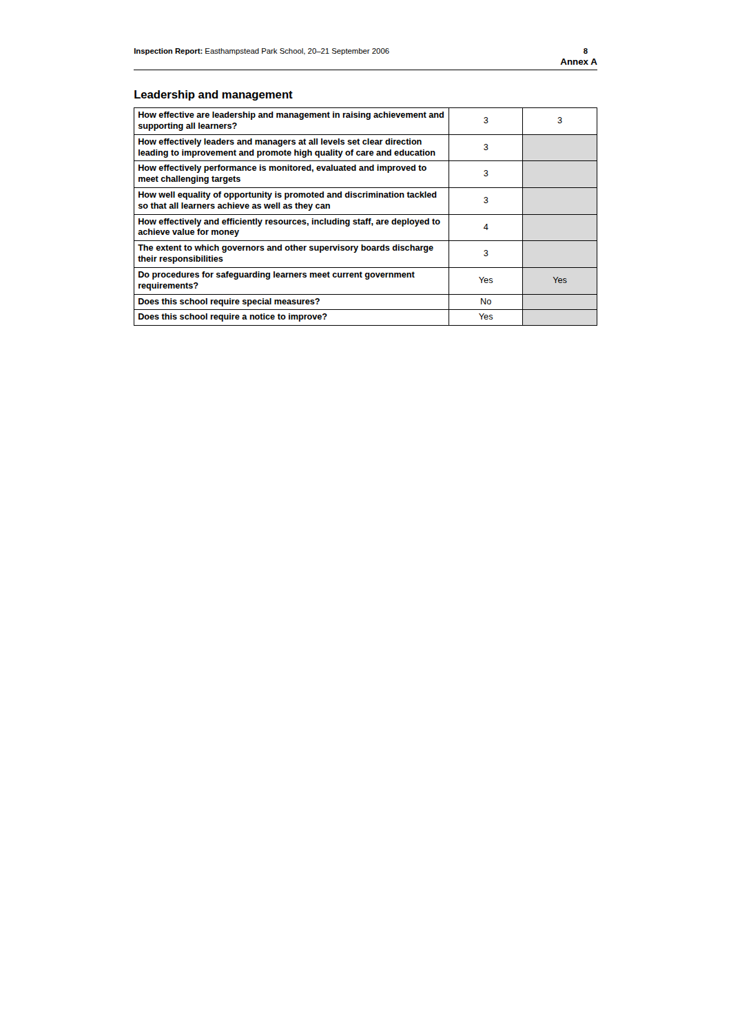Inspection Report: Easthampstead Park School, 20–21 September 2006
8
Annex A
Leadership and management
| How effective are leadership and management in raising achievement and supporting all learners? | 3 | 3 |
| How effectively leaders and managers at all levels set clear direction leading to improvement and promote high quality of care and education | 3 | |
| How effectively performance is monitored, evaluated and improved to meet challenging targets | 3 | |
| How well equality of opportunity is promoted and discrimination tackled so that all learners achieve as well as they can | 3 | |
| How effectively and efficiently resources, including staff, are deployed to achieve value for money | 4 | |
| The extent to which governors and other supervisory boards discharge their responsibilities | 3 | |
| Do procedures for safeguarding learners meet current government requirements? | Yes | Yes |
| Does this school require special measures? | No | |
| Does this school require a notice to improve? | Yes | |